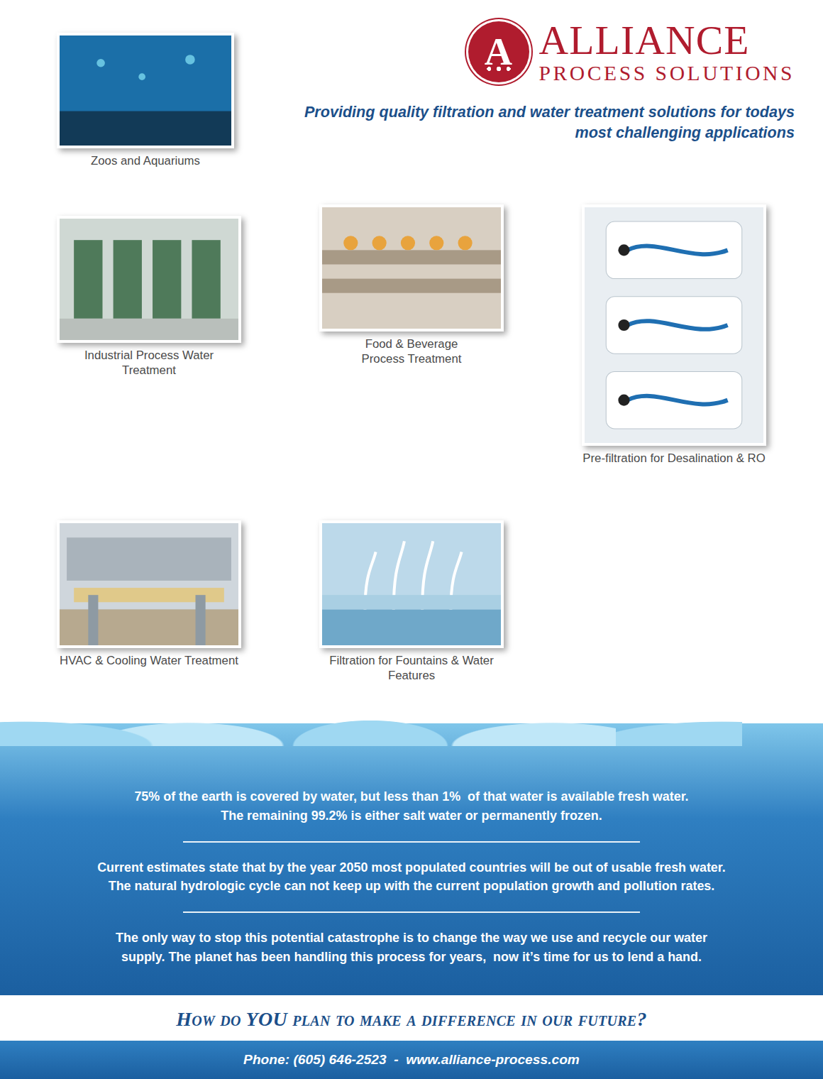Zoos and Aquariums
A
ALLIANCE
PROCESS SOLUTIONS
Providing quality filtration and water treatment solutions for todays most challenging applications
Industrial Process Water Treatment
Food & Beverage
Process Treatment
Pre-filtration for Desalination & RO
HVAC & Cooling Water Treatment
Filtration for Fountains & Water Features
75% of the earth is covered by water, but less than 1% of that water is available fresh water.
The remaining 99.2% is either salt water or permanently frozen.
Current estimates state that by the year 2050 most populated countries will be out of usable fresh water.
The natural hydrologic cycle can not keep up with the current population growth and pollution rates.
The only way to stop this potential catastrophe is to change the way we use and recycle our water
supply. The planet has been handling this process for years, now it’s time for us to lend a hand.
How do YOU plan to make a difference in our future?
Phone: (605) 646-2523 - www.alliance-process.com